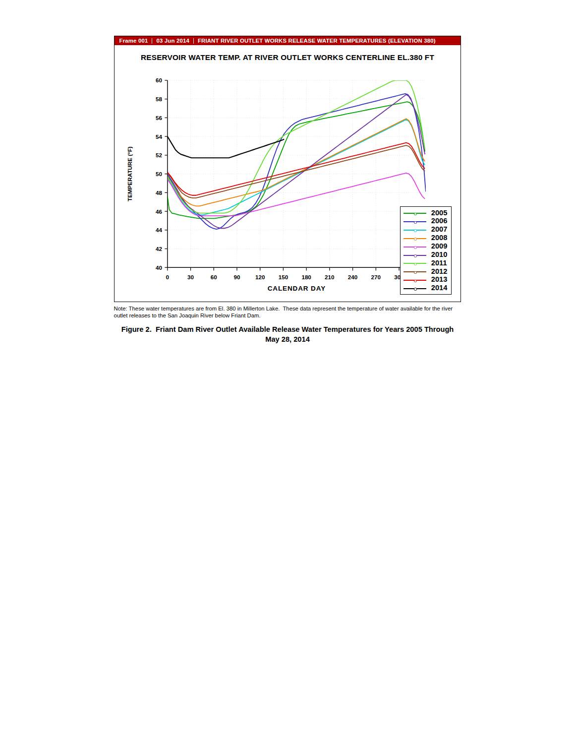Frame 001 03 Jun 2014 FRIANT RIVER OUTLET WORKS RELEASE WATER TEMPERATURES (ELEVATION 380)
RESERVOIR WATER TEMP. AT RIVER OUTLET WORKS CENTERLINE EL.380 FT
TEMPERATURE (°F) 60 58 56 54 52 50 48 46 44 42 40 0 30 60 90 120 150 180 210 240 270 300 CALENDAR DAY
| | 2005 |
| | 2006 |
| | 2007 |
| | 2008 |
| | 2009 |
| | 2010 |
| | 2011 |
| | 2012 |
| | 2013 |
| | 2014 |
Note: These water temperatures are from El. 380 in Millerton Lake. These data represent the temperature of water available for the river outlet releases to the San Joaquin River below Friant Dam.
Figure 2. Friant Dam River Outlet Available Release Water Temperatures for Years 2005 Through
May 28, 2014